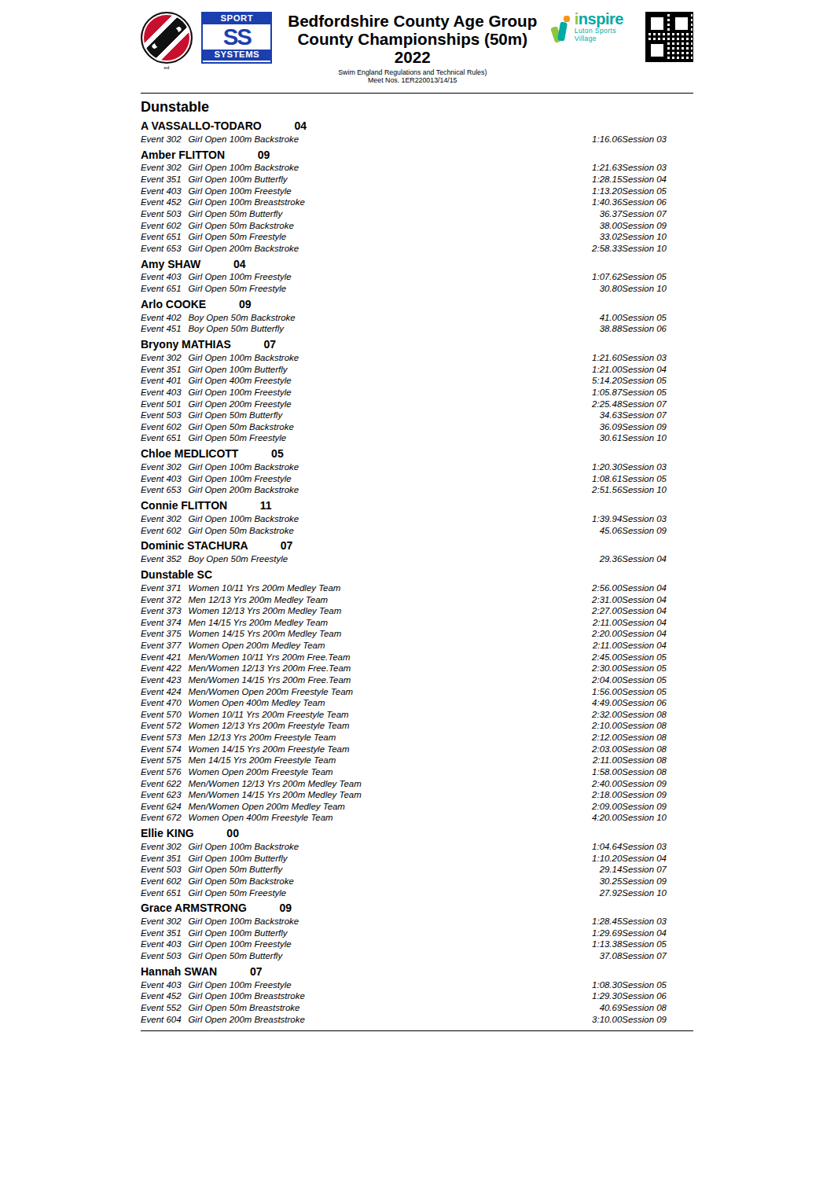ed
SPORT
SS
SYSTEMS
Bedfordshire County Age Group
County Championships (50m) 2022
Swim England Regulations and Technical Rules)
Meet Nos. 1ER220013/14/15
inspire
Luton Sports Village
Dunstable
A VASSALLO-TODARO 04
| Event 302 | Girl Open 100m Backstroke | 1:16.06 | Session 03 |
Amber FLITTON 09
| Event 302 | Girl Open 100m Backstroke | 1:21.63 | Session 03 |
| Event 351 | Girl Open 100m Butterfly | 1:28.15 | Session 04 |
| Event 403 | Girl Open 100m Freestyle | 1:13.20 | Session 05 |
| Event 452 | Girl Open 100m Breaststroke | 1:40.36 | Session 06 |
| Event 503 | Girl Open 50m Butterfly | 36.37 | Session 07 |
| Event 602 | Girl Open 50m Backstroke | 38.00 | Session 09 |
| Event 651 | Girl Open 50m Freestyle | 33.02 | Session 10 |
| Event 653 | Girl Open 200m Backstroke | 2:58.33 | Session 10 |
Amy SHAW 04
| Event 403 | Girl Open 100m Freestyle | 1:07.62 | Session 05 |
| Event 651 | Girl Open 50m Freestyle | 30.80 | Session 10 |
Arlo COOKE 09
| Event 402 | Boy Open 50m Backstroke | 41.00 | Session 05 |
| Event 451 | Boy Open 50m Butterfly | 38.88 | Session 06 |
Bryony MATHIAS 07
| Event 302 | Girl Open 100m Backstroke | 1:21.60 | Session 03 |
| Event 351 | Girl Open 100m Butterfly | 1:21.00 | Session 04 |
| Event 401 | Girl Open 400m Freestyle | 5:14.20 | Session 05 |
| Event 403 | Girl Open 100m Freestyle | 1:05.87 | Session 05 |
| Event 501 | Girl Open 200m Freestyle | 2:25.48 | Session 07 |
| Event 503 | Girl Open 50m Butterfly | 34.63 | Session 07 |
| Event 602 | Girl Open 50m Backstroke | 36.09 | Session 09 |
| Event 651 | Girl Open 50m Freestyle | 30.61 | Session 10 |
Chloe MEDLICOTT 05
| Event 302 | Girl Open 100m Backstroke | 1:20.30 | Session 03 |
| Event 403 | Girl Open 100m Freestyle | 1:08.61 | Session 05 |
| Event 653 | Girl Open 200m Backstroke | 2:51.56 | Session 10 |
Connie FLITTON 11
| Event 302 | Girl Open 100m Backstroke | 1:39.94 | Session 03 |
| Event 602 | Girl Open 50m Backstroke | 45.06 | Session 09 |
Dominic STACHURA 07
| Event 352 | Boy Open 50m Freestyle | 29.36 | Session 04 |
Dunstable SC
| Event 371 | Women 10/11 Yrs 200m Medley Team | 2:56.00 | Session 04 |
| Event 372 | Men 12/13 Yrs 200m Medley Team | 2:31.00 | Session 04 |
| Event 373 | Women 12/13 Yrs 200m Medley Team | 2:27.00 | Session 04 |
| Event 374 | Men 14/15 Yrs 200m Medley Team | 2:11.00 | Session 04 |
| Event 375 | Women 14/15 Yrs 200m Medley Team | 2:20.00 | Session 04 |
| Event 377 | Women Open 200m Medley Team | 2:11.00 | Session 04 |
| Event 421 | Men/Women 10/11 Yrs 200m Free.Team | 2:45.00 | Session 05 |
| Event 422 | Men/Women 12/13 Yrs 200m Free.Team | 2:30.00 | Session 05 |
| Event 423 | Men/Women 14/15 Yrs 200m Free.Team | 2:04.00 | Session 05 |
| Event 424 | Men/Women Open 200m Freestyle Team | 1:56.00 | Session 05 |
| Event 470 | Women Open 400m Medley Team | 4:49.00 | Session 06 |
| Event 570 | Women 10/11 Yrs 200m Freestyle Team | 2:32.00 | Session 08 |
| Event 572 | Women 12/13 Yrs 200m Freestyle Team | 2:10.00 | Session 08 |
| Event 573 | Men 12/13 Yrs 200m Freestyle Team | 2:12.00 | Session 08 |
| Event 574 | Women 14/15 Yrs 200m Freestyle Team | 2:03.00 | Session 08 |
| Event 575 | Men 14/15 Yrs 200m Freestyle Team | 2:11.00 | Session 08 |
| Event 576 | Women Open 200m Freestyle Team | 1:58.00 | Session 08 |
| Event 622 | Men/Women 12/13 Yrs 200m Medley Team | 2:40.00 | Session 09 |
| Event 623 | Men/Women 14/15 Yrs 200m Medley Team | 2:18.00 | Session 09 |
| Event 624 | Men/Women Open 200m Medley Team | 2:09.00 | Session 09 |
| Event 672 | Women Open 400m Freestyle Team | 4:20.00 | Session 10 |
Ellie KING 00
| Event 302 | Girl Open 100m Backstroke | 1:04.64 | Session 03 |
| Event 351 | Girl Open 100m Butterfly | 1:10.20 | Session 04 |
| Event 503 | Girl Open 50m Butterfly | 29.14 | Session 07 |
| Event 602 | Girl Open 50m Backstroke | 30.25 | Session 09 |
| Event 651 | Girl Open 50m Freestyle | 27.92 | Session 10 |
Grace ARMSTRONG 09
| Event 302 | Girl Open 100m Backstroke | 1:28.45 | Session 03 |
| Event 351 | Girl Open 100m Butterfly | 1:29.69 | Session 04 |
| Event 403 | Girl Open 100m Freestyle | 1:13.38 | Session 05 |
| Event 503 | Girl Open 50m Butterfly | 37.08 | Session 07 |
Hannah SWAN 07
| Event 403 | Girl Open 100m Freestyle | 1:08.30 | Session 05 |
| Event 452 | Girl Open 100m Breaststroke | 1:29.30 | Session 06 |
| Event 552 | Girl Open 50m Breaststroke | 40.69 | Session 08 |
| Event 604 | Girl Open 200m Breaststroke | 3:10.00 | Session 09 |